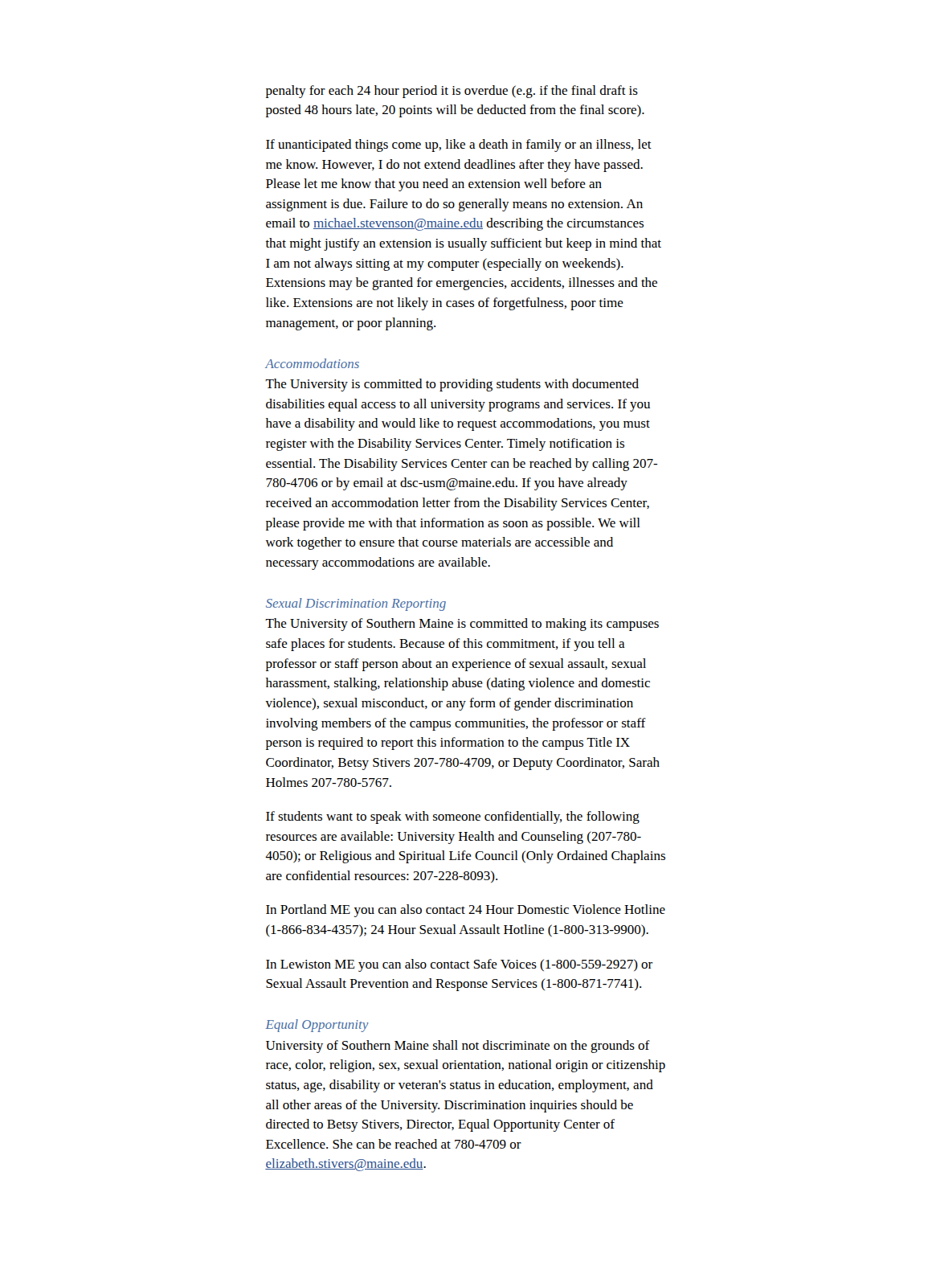penalty for each 24 hour period it is overdue (e.g. if the final draft is posted 48 hours late, 20 points will be deducted from the final score).
If unanticipated things come up, like a death in family or an illness, let me know. However, I do not extend deadlines after they have passed. Please let me know that you need an extension well before an assignment is due. Failure to do so generally means no extension. An email to michael.stevenson@maine.edu describing the circumstances that might justify an extension is usually sufficient but keep in mind that I am not always sitting at my computer (especially on weekends). Extensions may be granted for emergencies, accidents, illnesses and the like. Extensions are not likely in cases of forgetfulness, poor time management, or poor planning.
Accommodations
The University is committed to providing students with documented disabilities equal access to all university programs and services. If you have a disability and would like to request accommodations, you must register with the Disability Services Center. Timely notification is essential. The Disability Services Center can be reached by calling 207-780-4706 or by email at dsc-usm@maine.edu. If you have already received an accommodation letter from the Disability Services Center, please provide me with that information as soon as possible. We will work together to ensure that course materials are accessible and necessary accommodations are available.
Sexual Discrimination Reporting
The University of Southern Maine is committed to making its campuses safe places for students. Because of this commitment, if you tell a professor or staff person about an experience of sexual assault, sexual harassment, stalking, relationship abuse (dating violence and domestic violence), sexual misconduct, or any form of gender discrimination involving members of the campus communities, the professor or staff person is required to report this information to the campus Title IX Coordinator, Betsy Stivers 207-780-4709, or Deputy Coordinator, Sarah Holmes 207-780-5767.
If students want to speak with someone confidentially, the following resources are available: University Health and Counseling (207-780-4050); or Religious and Spiritual Life Council (Only Ordained Chaplains are confidential resources: 207-228-8093).
In Portland ME you can also contact 24 Hour Domestic Violence Hotline (1-866-834-4357); 24 Hour Sexual Assault Hotline (1-800-313-9900).
In Lewiston ME you can also contact Safe Voices (1-800-559-2927) or Sexual Assault Prevention and Response Services (1-800-871-7741).
Equal Opportunity
University of Southern Maine shall not discriminate on the grounds of race, color, religion, sex, sexual orientation, national origin or citizenship status, age, disability or veteran's status in education, employment, and all other areas of the University. Discrimination inquiries should be directed to Betsy Stivers, Director, Equal Opportunity Center of Excellence. She can be reached at 780-4709 or elizabeth.stivers@maine.edu.